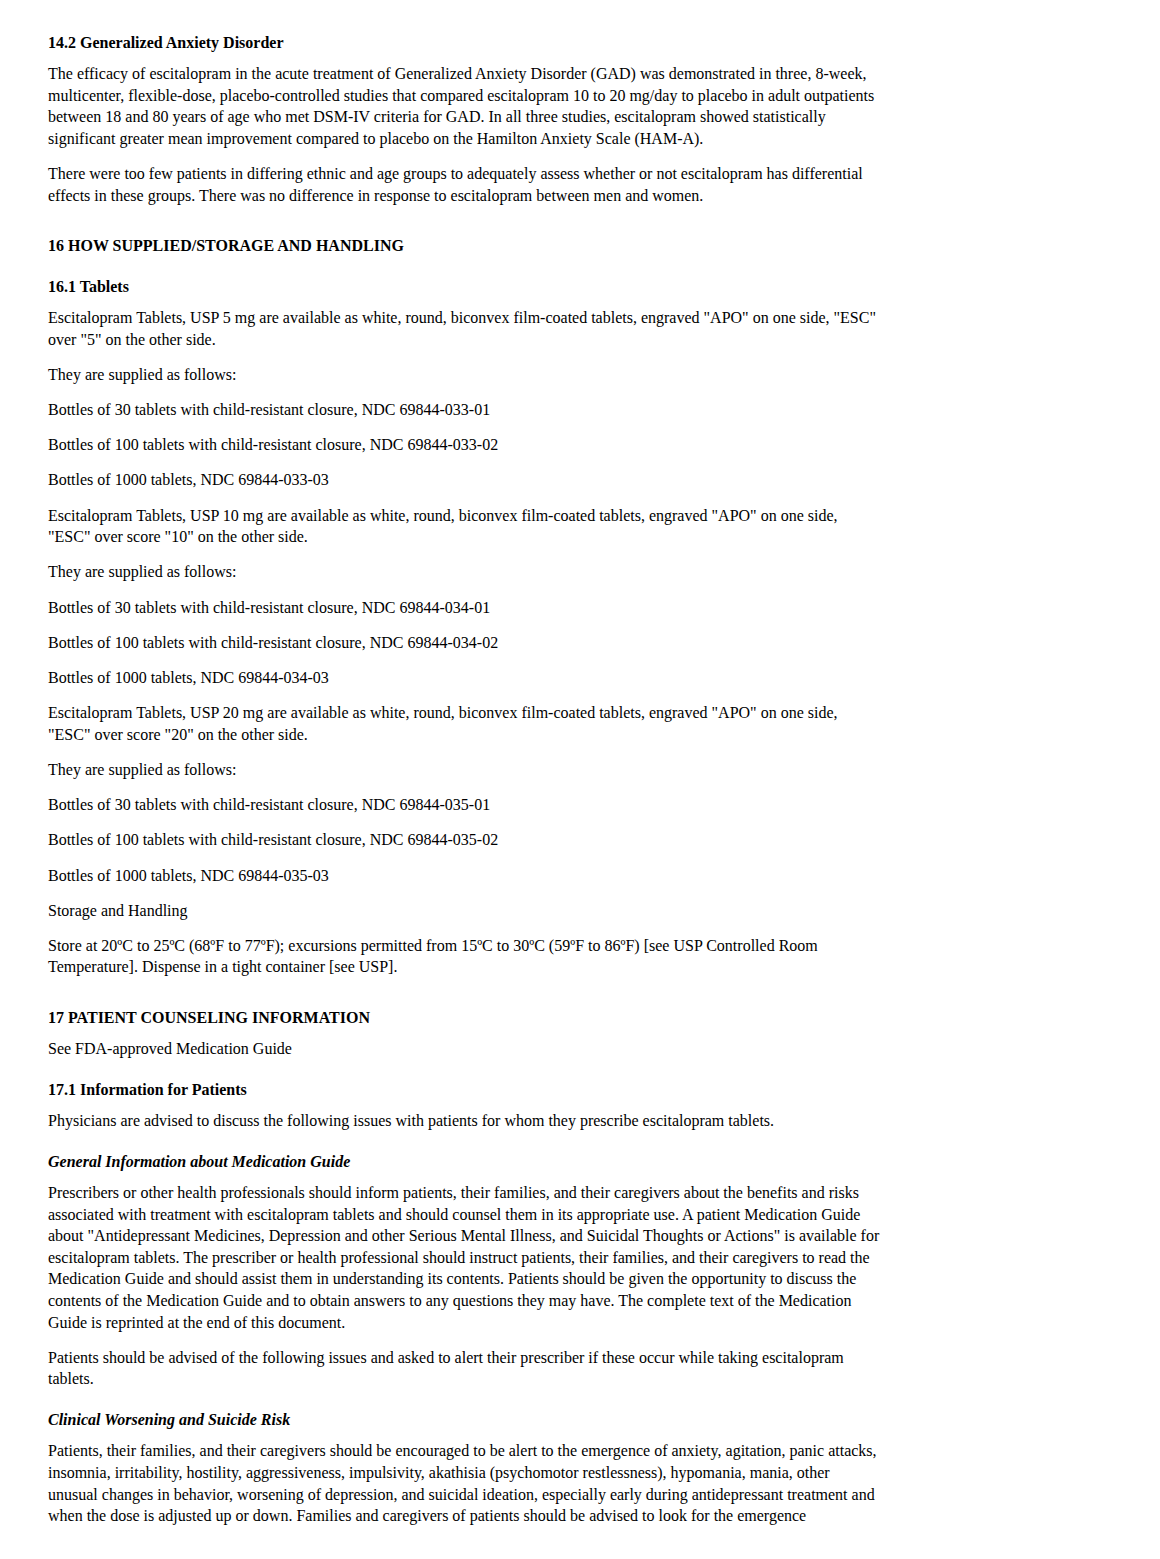14.2 Generalized Anxiety Disorder
The efficacy of escitalopram in the acute treatment of Generalized Anxiety Disorder (GAD) was demonstrated in three, 8-week, multicenter, flexible-dose, placebo-controlled studies that compared escitalopram 10 to 20 mg/day to placebo in adult outpatients between 18 and 80 years of age who met DSM-IV criteria for GAD. In all three studies, escitalopram showed statistically significant greater mean improvement compared to placebo on the Hamilton Anxiety Scale (HAM-A).
There were too few patients in differing ethnic and age groups to adequately assess whether or not escitalopram has differential effects in these groups. There was no difference in response to escitalopram between men and women.
16 HOW SUPPLIED/STORAGE AND HANDLING
16.1 Tablets
Escitalopram Tablets, USP 5 mg are available as white, round, biconvex film-coated tablets, engraved "APO" on one side, "ESC" over "5" on the other side.
They are supplied as follows:
Bottles of 30 tablets with child-resistant closure, NDC 69844-033-01
Bottles of 100 tablets with child-resistant closure, NDC 69844-033-02
Bottles of 1000 tablets, NDC 69844-033-03
Escitalopram Tablets, USP 10 mg are available as white, round, biconvex film-coated tablets, engraved "APO" on one side, "ESC" over score "10" on the other side.
They are supplied as follows:
Bottles of 30 tablets with child-resistant closure, NDC 69844-034-01
Bottles of 100 tablets with child-resistant closure, NDC 69844-034-02
Bottles of 1000 tablets, NDC 69844-034-03
Escitalopram Tablets, USP 20 mg are available as white, round, biconvex film-coated tablets, engraved "APO" on one side, "ESC" over score "20" on the other side.
They are supplied as follows:
Bottles of 30 tablets with child-resistant closure, NDC 69844-035-01
Bottles of 100 tablets with child-resistant closure, NDC 69844-035-02
Bottles of 1000 tablets, NDC 69844-035-03
Storage and Handling
Store at 20ºC to 25ºC (68ºF to 77ºF); excursions permitted from 15ºC to 30ºC (59ºF to 86ºF) [see USP Controlled Room Temperature]. Dispense in a tight container [see USP].
17 PATIENT COUNSELING INFORMATION
See FDA-approved Medication Guide
17.1 Information for Patients
Physicians are advised to discuss the following issues with patients for whom they prescribe escitalopram tablets.
General Information about Medication Guide
Prescribers or other health professionals should inform patients, their families, and their caregivers about the benefits and risks associated with treatment with escitalopram tablets and should counsel them in its appropriate use. A patient Medication Guide about "Antidepressant Medicines, Depression and other Serious Mental Illness, and Suicidal Thoughts or Actions" is available for escitalopram tablets. The prescriber or health professional should instruct patients, their families, and their caregivers to read the Medication Guide and should assist them in understanding its contents. Patients should be given the opportunity to discuss the contents of the Medication Guide and to obtain answers to any questions they may have. The complete text of the Medication Guide is reprinted at the end of this document.
Patients should be advised of the following issues and asked to alert their prescriber if these occur while taking escitalopram tablets.
Clinical Worsening and Suicide Risk
Patients, their families, and their caregivers should be encouraged to be alert to the emergence of anxiety, agitation, panic attacks, insomnia, irritability, hostility, aggressiveness, impulsivity, akathisia (psychomotor restlessness), hypomania, mania, other unusual changes in behavior, worsening of depression, and suicidal ideation, especially early during antidepressant treatment and when the dose is adjusted up or down. Families and caregivers of patients should be advised to look for the emergence